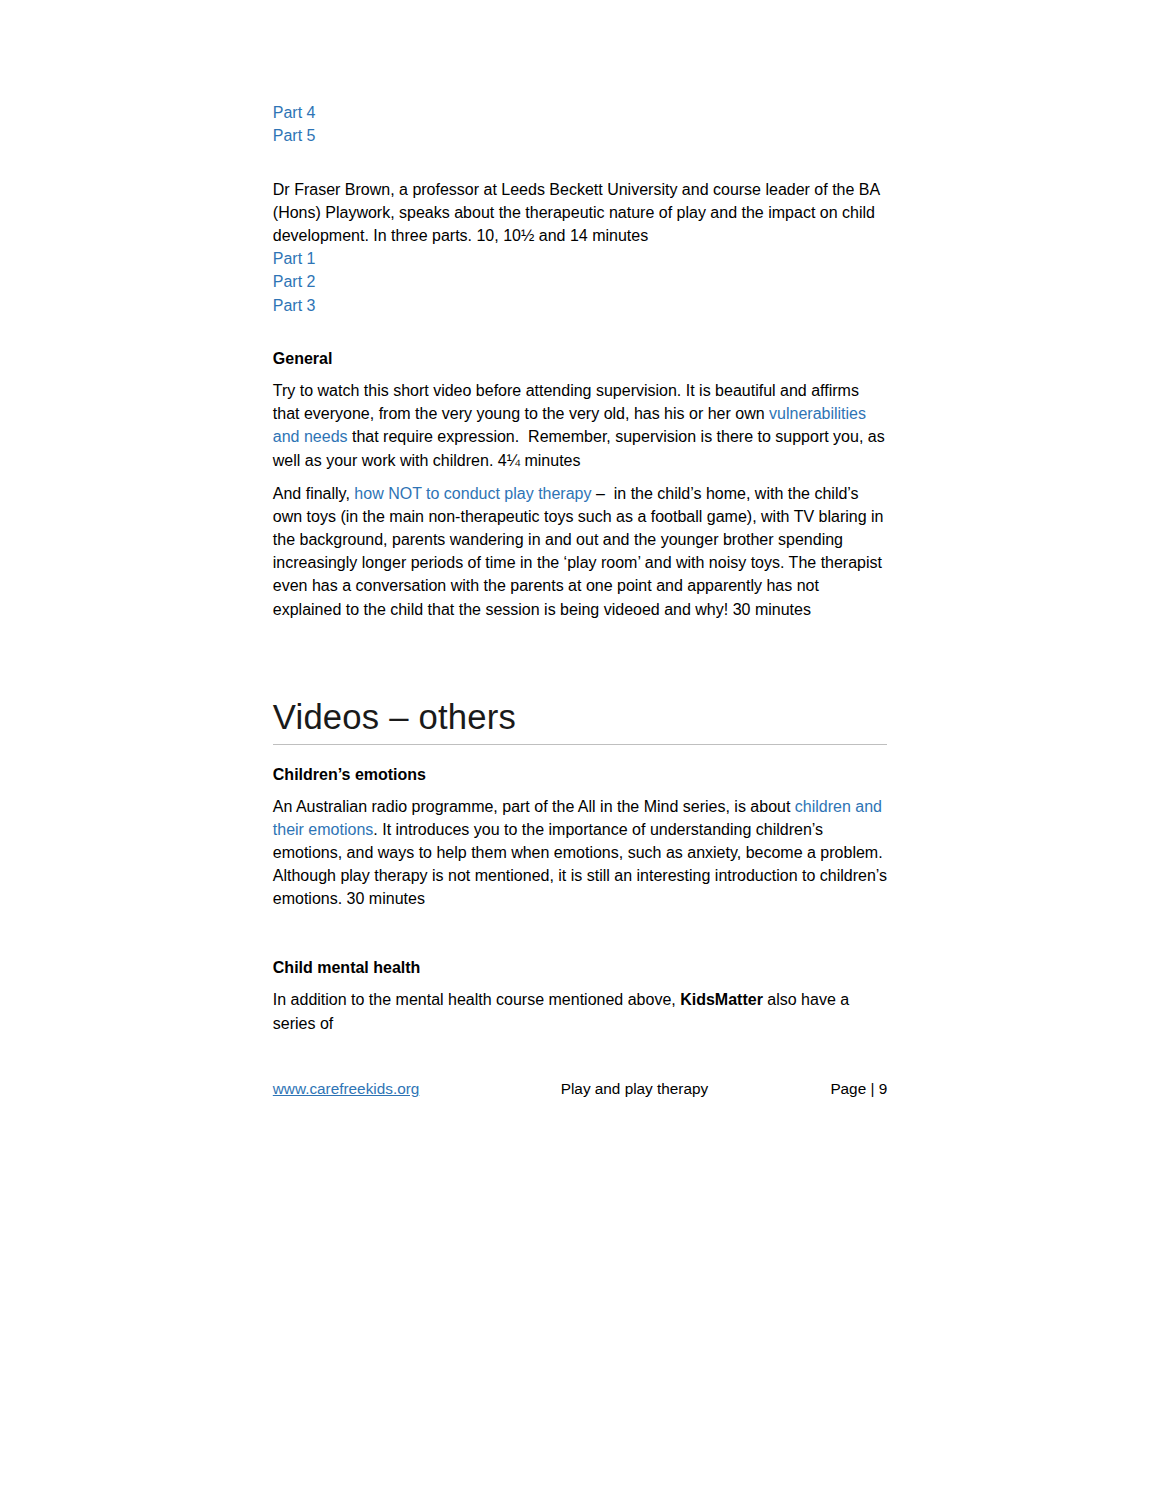Part 4
Part 5
Dr Fraser Brown, a professor at Leeds Beckett University and course leader of the BA (Hons) Playwork, speaks about the therapeutic nature of play and the impact on child development. In three parts. 10, 10½ and 14 minutes
Part 1
Part 2
Part 3
General
Try to watch this short video before attending supervision. It is beautiful and affirms that everyone, from the very young to the very old, has his or her own vulnerabilities and needs that require expression. Remember, supervision is there to support you, as well as your work with children. 4¼ minutes
And finally, how NOT to conduct play therapy – in the child’s home, with the child’s own toys (in the main non-therapeutic toys such as a football game), with TV blaring in the background, parents wandering in and out and the younger brother spending increasingly longer periods of time in the ‘play room’ and with noisy toys. The therapist even has a conversation with the parents at one point and apparently has not explained to the child that the session is being videoed and why! 30 minutes
Videos – others
Children’s emotions
An Australian radio programme, part of the All in the Mind series, is about children and their emotions. It introduces you to the importance of understanding children’s emotions, and ways to help them when emotions, such as anxiety, become a problem. Although play therapy is not mentioned, it is still an interesting introduction to children’s emotions. 30 minutes
Child mental health
In addition to the mental health course mentioned above, KidsMatter also have a series of
www.carefreekids.org Play and play therapy Page | 9